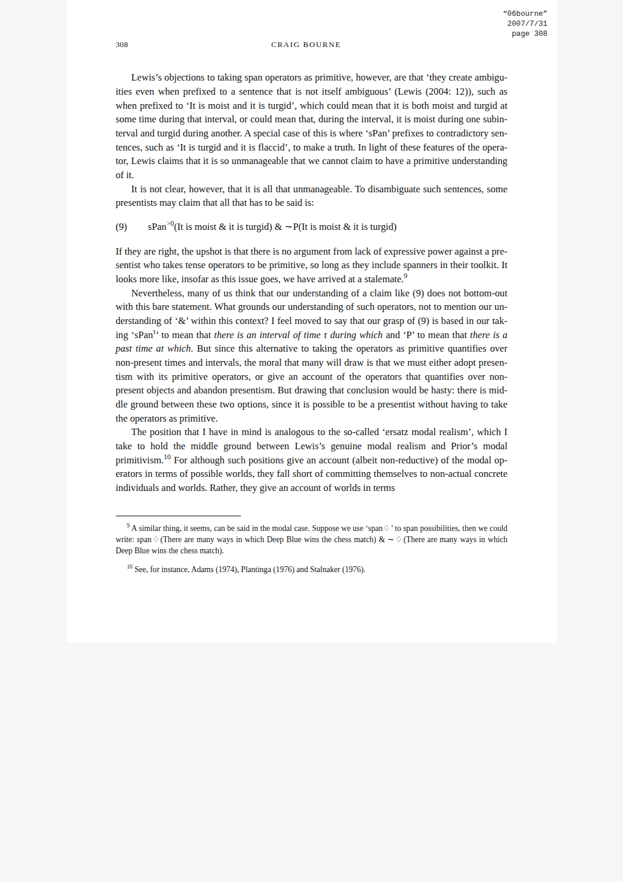“06bourne”
2007/7/31
page 308
308 Craig Bourne
Lewis’s objections to taking span operators as primitive, however, are that ‘they create ambiguities even when prefixed to a sentence that is not itself ambiguous’ (Lewis (2004: 12)), such as when prefixed to ‘It is moist and it is turgid’, which could mean that it is both moist and turgid at some time during that interval, or could mean that, during the interval, it is moist during one subinterval and turgid during another. A special case of this is where ‘sPan’ prefixes to contradictory sentences, such as ‘It is turgid and it is flaccid’, to make a truth. In light of these features of the operator, Lewis claims that it is so unmanageable that we cannot claim to have a primitive understanding of it.
It is not clear, however, that it is all that unmanageable. To disambiguate such sentences, some presentists may claim that all that has to be said is:
(9) sPan>0(It is moist & it is turgid) & ∼P(It is moist & it is turgid)
If they are right, the upshot is that there is no argument from lack of expressive power against a presentist who takes tense operators to be primitive, so long as they include spanners in their toolkit. It looks more like, insofar as this issue goes, we have arrived at a stalemate.9
Nevertheless, many of us think that our understanding of a claim like (9) does not bottom-out with this bare statement. What grounds our understanding of such operators, not to mention our understanding of ‘&’ within this context? I feel moved to say that our grasp of (9) is based in our taking ‘sPanτ’ to mean that there is an interval of time τ during which and ‘P’ to mean that there is a past time at which. But since this alternative to taking the operators as primitive quantifies over non-present times and intervals, the moral that many will draw is that we must either adopt presentism with its primitive operators, or give an account of the operators that quantifies over non-present objects and abandon presentism. But drawing that conclusion would be hasty: there is middle ground between these two options, since it is possible to be a presentist without having to take the operators as primitive.
The position that I have in mind is analogous to the so-called ‘ersatz modal realism’, which I take to hold the middle ground between Lewis’s genuine modal realism and Prior’s modal primitivism.10 For although such positions give an account (albeit non-reductive) of the modal operators in terms of possible worlds, they fall short of committing themselves to non-actual concrete individuals and worlds. Rather, they give an account of worlds in terms
9 A similar thing, it seems, can be said in the modal case. Suppose we use ‘span♢’ to span possibilities, then we could write: span♢(There are many ways in which Deep Blue wins the chess match) & ∼♢(There are many ways in which Deep Blue wins the chess match).
10 See, for instance, Adams (1974), Plantinga (1976) and Stalnaker (1976).